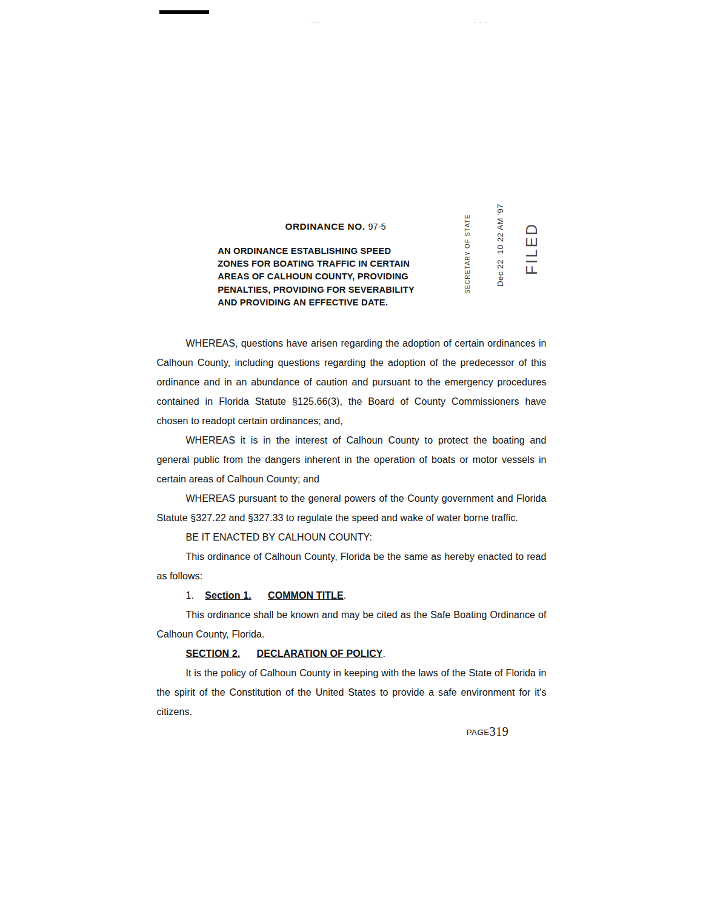---
- - -
SECRETARY OF STATE
Dec 22 10 22 AM '97
FILED
ORDINANCE NO. 97-5
AN ORDINANCE ESTABLISHING SPEED ZONES FOR BOATING TRAFFIC IN CERTAIN AREAS OF CALHOUN COUNTY, PROVIDING PENALTIES, PROVIDING FOR SEVERABILITY AND PROVIDING AN EFFECTIVE DATE.
WHEREAS, questions have arisen regarding the adoption of certain ordinances in Calhoun County, including questions regarding the adoption of the predecessor of this ordinance and in an abundance of caution and pursuant to the emergency procedures contained in Florida Statute §125.66(3), the Board of County Commissioners have chosen to readopt certain ordinances; and,
WHEREAS it is in the interest of Calhoun County to protect the boating and general public from the dangers inherent in the operation of boats or motor vessels in certain areas of Calhoun County; and
WHEREAS pursuant to the general powers of the County government and Florida Statute §327.22 and §327.33 to regulate the speed and wake of water borne traffic.
BE IT ENACTED BY CALHOUN COUNTY:
This ordinance of Calhoun County, Florida be the same as hereby enacted to read as follows:
1. Section 1. COMMON TITLE.
This ordinance shall be known and may be cited as the Safe Boating Ordinance of Calhoun County, Florida.
SECTION 2. DECLARATION OF POLICY.
It is the policy of Calhoun County in keeping with the laws of the State of Florida in the spirit of the Constitution of the United States to provide a safe environment for it's citizens.
PAGE319